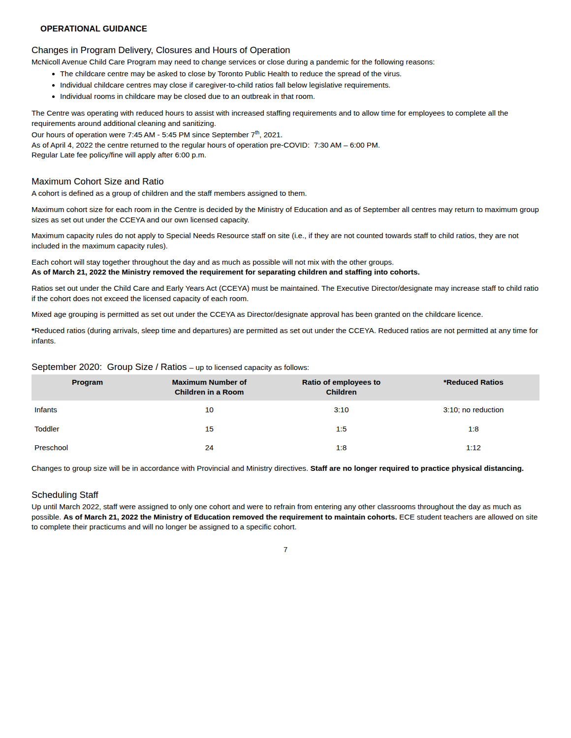OPERATIONAL GUIDANCE
Changes in Program Delivery, Closures and Hours of Operation
McNicoll Avenue Child Care Program may need to change services or close during a pandemic for the following reasons:
The childcare centre may be asked to close by Toronto Public Health to reduce the spread of the virus.
Individual childcare centres may close if caregiver-to-child ratios fall below legislative requirements.
Individual rooms in childcare may be closed due to an outbreak in that room.
The Centre was operating with reduced hours to assist with increased staffing requirements and to allow time for employees to complete all the requirements around additional cleaning and sanitizing.
Our hours of operation were 7:45 AM - 5:45 PM since September 7th, 2021.
As of April 4, 2022 the centre returned to the regular hours of operation pre-COVID: 7:30 AM – 6:00 PM.
Regular Late fee policy/fine will apply after 6:00 p.m.
Maximum Cohort Size and Ratio
A cohort is defined as a group of children and the staff members assigned to them.
Maximum cohort size for each room in the Centre is decided by the Ministry of Education and as of September all centres may return to maximum group sizes as set out under the CCEYA and our own licensed capacity.
Maximum capacity rules do not apply to Special Needs Resource staff on site (i.e., if they are not counted towards staff to child ratios, they are not included in the maximum capacity rules).
Each cohort will stay together throughout the day and as much as possible will not mix with the other groups.
As of March 21, 2022 the Ministry removed the requirement for separating children and staffing into cohorts.
Ratios set out under the Child Care and Early Years Act (CCEYA) must be maintained. The Executive Director/designate may increase staff to child ratio if the cohort does not exceed the licensed capacity of each room.
Mixed age grouping is permitted as set out under the CCEYA as Director/designate approval has been granted on the childcare licence.
*Reduced ratios (during arrivals, sleep time and departures) are permitted as set out under the CCEYA. Reduced ratios are not permitted at any time for infants.
September 2020: Group Size / Ratios – up to licensed capacity as follows:
| Program | Maximum Number of Children in a Room | Ratio of employees to Children | *Reduced Ratios |
| --- | --- | --- | --- |
| Infants | 10 | 3:10 | 3:10; no reduction |
| Toddler | 15 | 1:5 | 1:8 |
| Preschool | 24 | 1:8 | 1:12 |
Changes to group size will be in accordance with Provincial and Ministry directives. Staff are no longer required to practice physical distancing.
Scheduling Staff
Up until March 2022, staff were assigned to only one cohort and were to refrain from entering any other classrooms throughout the day as much as possible. As of March 21, 2022 the Ministry of Education removed the requirement to maintain cohorts. ECE student teachers are allowed on site to complete their practicums and will no longer be assigned to a specific cohort.
7